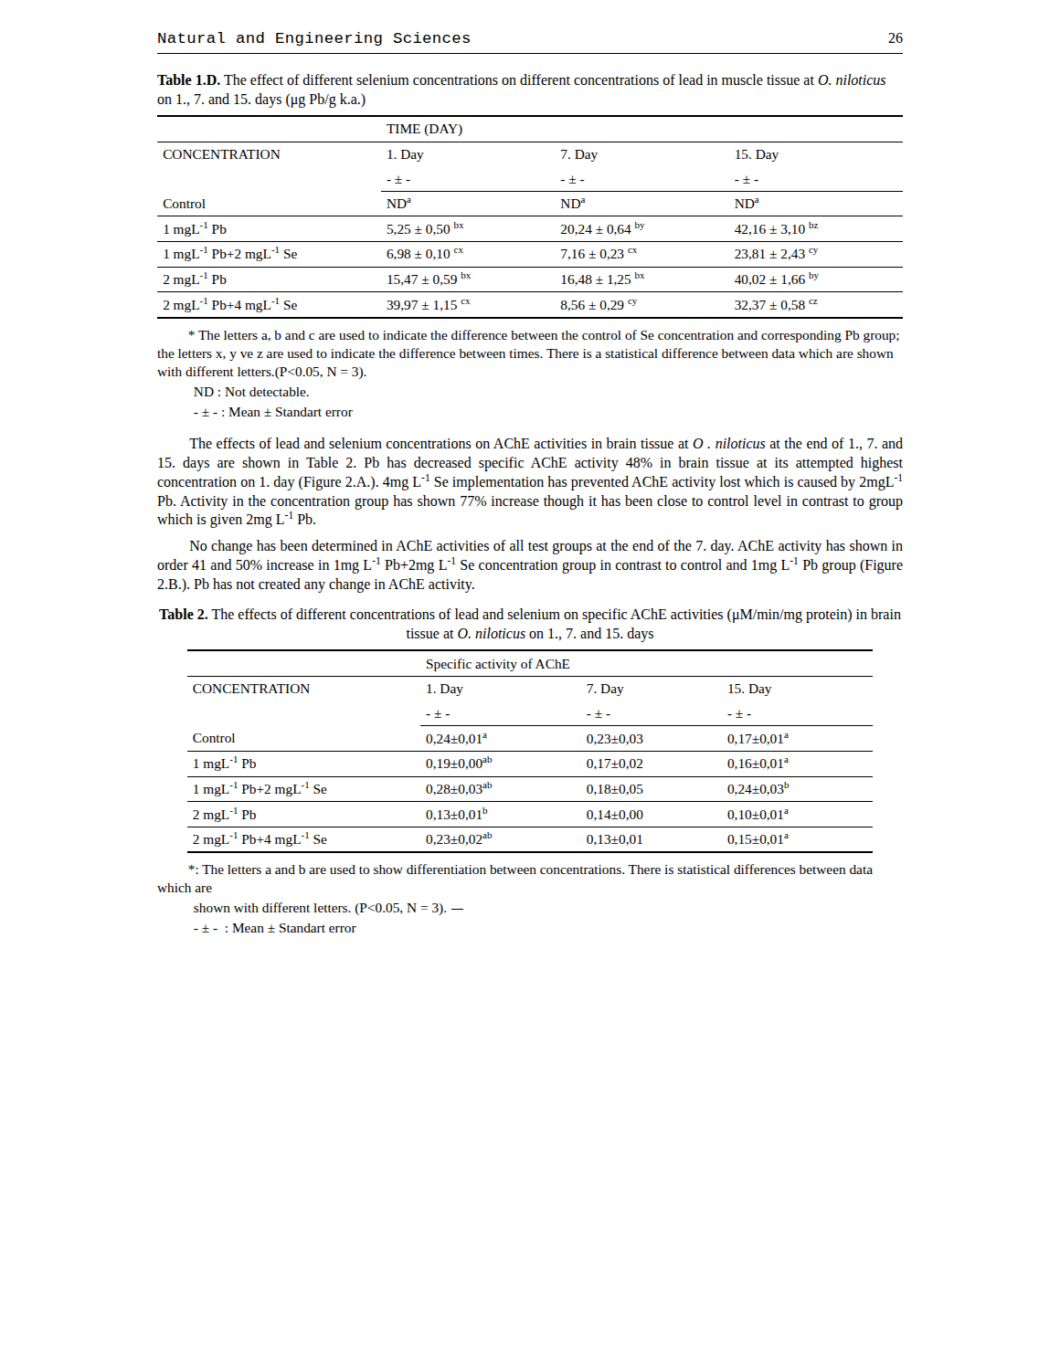Natural and Engineering Sciences 26
Table 1.D. The effect of different selenium concentrations on different concentrations of lead in muscle tissue at O. niloticus on 1., 7. and 15. days (μg Pb/g k.a.)
| | TIME (DAY) |
| --- | --- |
| CONCENTRATION | 1. Day | 7. Day | 15. Day |
| - ± - | - ± - | - ± - |
| Control | ND a | ND a | ND a |
| 1 mgL -1 Pb | 5,25 ± 0,50 bx | 20,24 ± 0,64 by | 42,16 ± 3,10 bz |
| 1 mgL -1 Pb+2 mgL -1 Se | 6,98 ± 0,10 cx | 7,16 ± 0,23 cx | 23,81 ± 2,43 cy |
| 2 mgL -1 Pb | 15,47 ± 0,59 bx | 16,48 ± 1,25 bx | 40,02 ± 1,66 by |
| 2 mgL -1 Pb+4 mgL -1 Se | 39,97 ± 1,15 cx | 8,56 ± 0,29 cy | 32,37 ± 0,58 cz |
* The letters a, b and c are used to indicate the difference between the control of Se concentration and corresponding Pb group; the letters x, y ve z are used to indicate the difference between times. There is a statistical difference between data which are shown with different letters.(P<0.05, N = 3).
ND : Not detectable.
- ± - : Mean ± Standart error
The effects of lead and selenium concentrations on AChE activities in brain tissue at O . niloticus at the end of 1., 7. and 15. days are shown in Table 2. Pb has decreased specific AChE activity 48% in brain tissue at its attempted highest concentration on 1. day (Figure 2.A.). 4mg L-1 Se implementation has prevented AChE activity lost which is caused by 2mgL-1 Pb. Activity in the concentration group has shown 77% increase though it has been close to control level in contrast to group which is given 2mg L-1 Pb.
No change has been determined in AChE activities of all test groups at the end of the 7. day. AChE activity has shown in order 41 and 50% increase in 1mg L-1 Pb+2mg L-1 Se concentration group in contrast to control and 1mg L-1 Pb group (Figure 2.B.). Pb has not created any change in AChE activity.
Table 2. The effects of different concentrations of lead and selenium on specific AChE activities (μM/min/mg protein) in brain tissue at O. niloticus on 1., 7. and 15. days
| | Specific activity of AChE |
| --- | --- |
| CONCENTRATION | 1. Day | 7. Day | 15. Day |
| - ± - | - ± - | - ± - |
| Control | 0,24±0,01 a | 0,23±0,03 | 0,17±0,01 a |
| 1 mgL -1 Pb | 0,19±0,00 ab | 0,17±0,02 | 0,16±0,01 a |
| 1 mgL -1 Pb+2 mgL -1 Se | 0,28±0,03 ab | 0,18±0,05 | 0,24±0,03 b |
| 2 mgL -1 Pb | 0,13±0,01 b | 0,14±0,00 | 0,10±0,01 a |
| 2 mgL -1 Pb+4 mgL -1 Se | 0,23±0,02 ab | 0,13±0,01 | 0,15±0,01 a |
*: The letters a and b are used to show differentiation between concentrations. There is statistical differences between data which are
shown with different letters. (P<0.05, N = 3).
- ± - : Mean ± Standart error